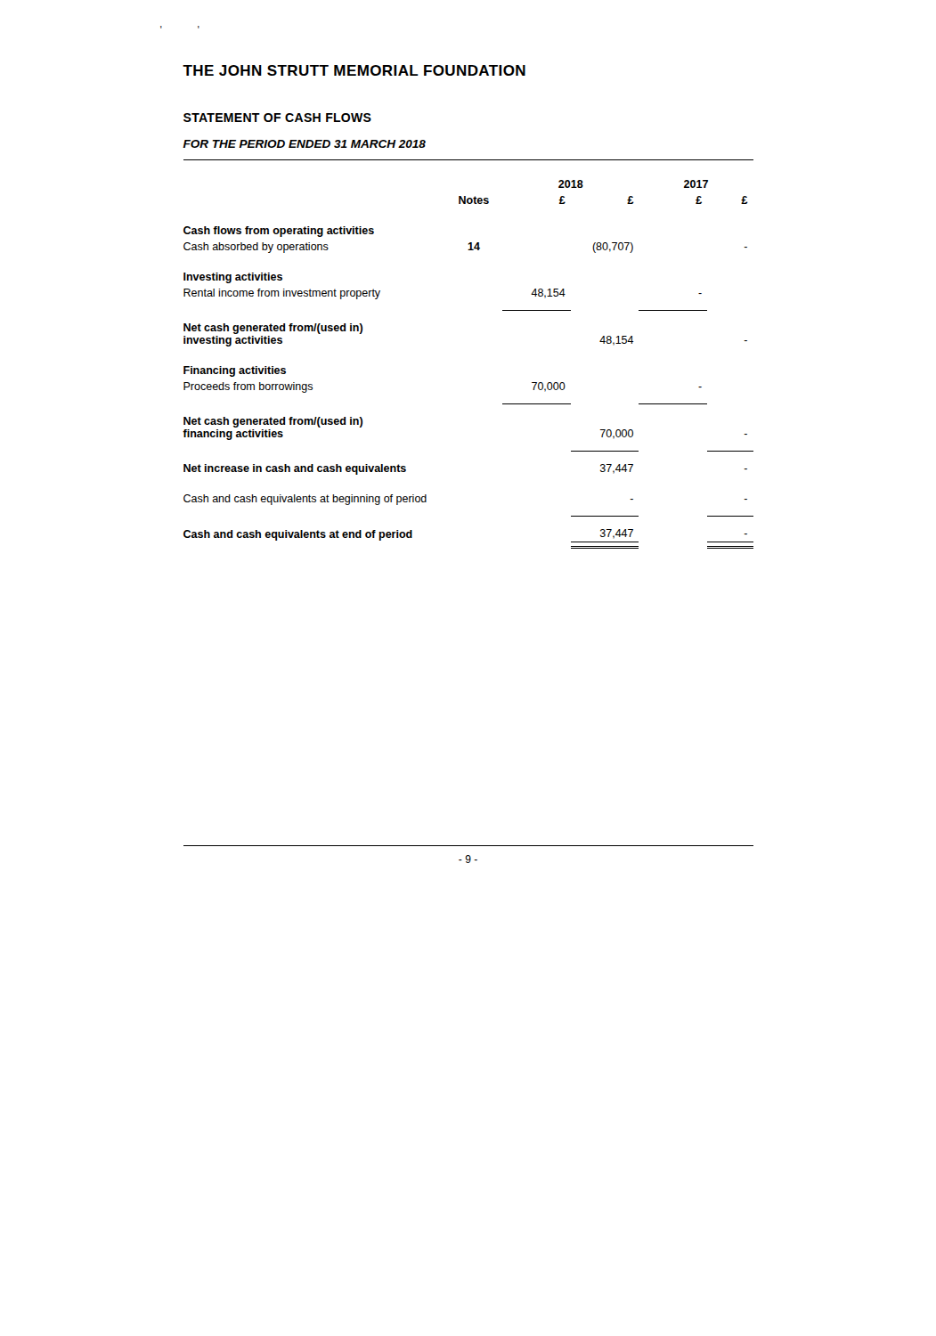' '
THE JOHN STRUTT MEMORIAL FOUNDATION
STATEMENT OF CASH FLOWS
FOR THE PERIOD ENDED 31 MARCH 2018
| | | 2018 | 2017 |
| | Notes | £ | £ | £ | £ |
| Cash flows from operating activities | | | | | |
| Cash absorbed by operations | 14 | | (80,707) | | - |
| Investing activities | | | | | |
| Rental income from investment property | | 48,154 | | - | |
| Net cash generated from/(used in) investing activities | | | 48,154 | | - |
| Financing activities | | | | | |
| Proceeds from borrowings | | 70,000 | | - | |
| Net cash generated from/(used in) financing activities | | | 70,000 | | - |
| Net increase in cash and cash equivalents | | | 37,447 | | - |
| Cash and cash equivalents at beginning of period | | | - | | - |
| Cash and cash equivalents at end of period | | | 37,447 | | - |
- 9 -